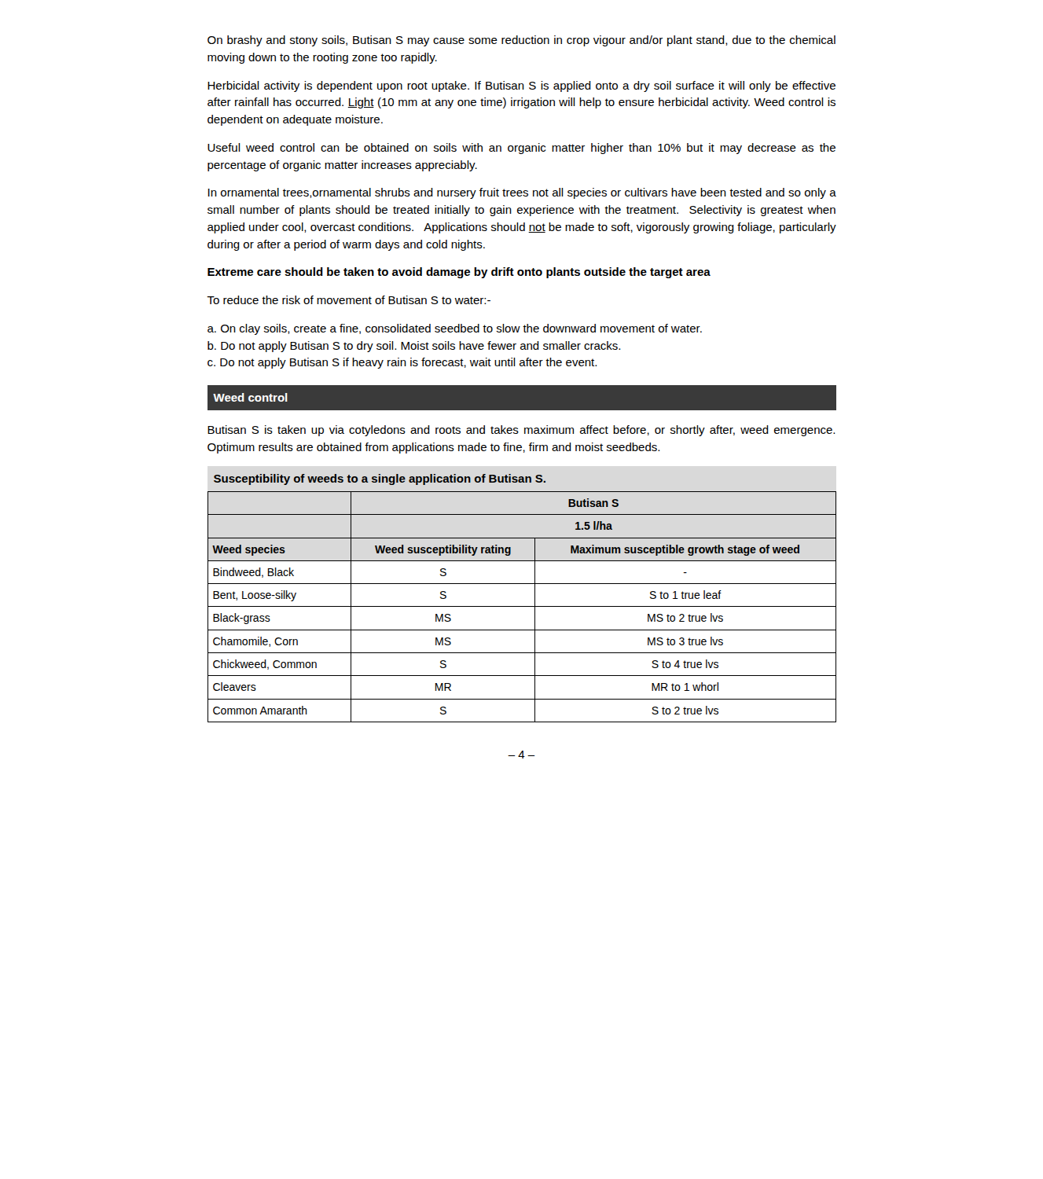On brashy and stony soils, Butisan S may cause some reduction in crop vigour and/or plant stand, due to the chemical moving down to the rooting zone too rapidly.
Herbicidal activity is dependent upon root uptake. If Butisan S is applied onto a dry soil surface it will only be effective after rainfall has occurred. Light (10 mm at any one time) irrigation will help to ensure herbicidal activity. Weed control is dependent on adequate moisture.
Useful weed control can be obtained on soils with an organic matter higher than 10% but it may decrease as the percentage of organic matter increases appreciably.
In ornamental trees,ornamental shrubs and nursery fruit trees not all species or cultivars have been tested and so only a small number of plants should be treated initially to gain experience with the treatment. Selectivity is greatest when applied under cool, overcast conditions. Applications should not be made to soft, vigorously growing foliage, particularly during or after a period of warm days and cold nights.
Extreme care should be taken to avoid damage by drift onto plants outside the target area
To reduce the risk of movement of Butisan S to water:-
a. On clay soils, create a fine, consolidated seedbed to slow the downward movement of water.
b. Do not apply Butisan S to dry soil. Moist soils have fewer and smaller cracks.
c. Do not apply Butisan S if heavy rain is forecast, wait until after the event.
Weed control
Butisan S is taken up via cotyledons and roots and takes maximum affect before, or shortly after, weed emergence. Optimum results are obtained from applications made to fine, firm and moist seedbeds.
Susceptibility of weeds to a single application of Butisan S.
| | Butisan S |
| | 1.5 l/ha |
| Weed species | Weed susceptibility rating | Maximum susceptible growth stage of weed |
| Bindweed, Black | S | - |
| Bent, Loose-silky | S | S to 1 true leaf |
| Black-grass | MS | MS to 2 true lvs |
| Chamomile, Corn | MS | MS to 3 true lvs |
| Chickweed, Common | S | S to 4 true lvs |
| Cleavers | MR | MR to 1 whorl |
| Common Amaranth | S | S to 2 true lvs |
– 4 –